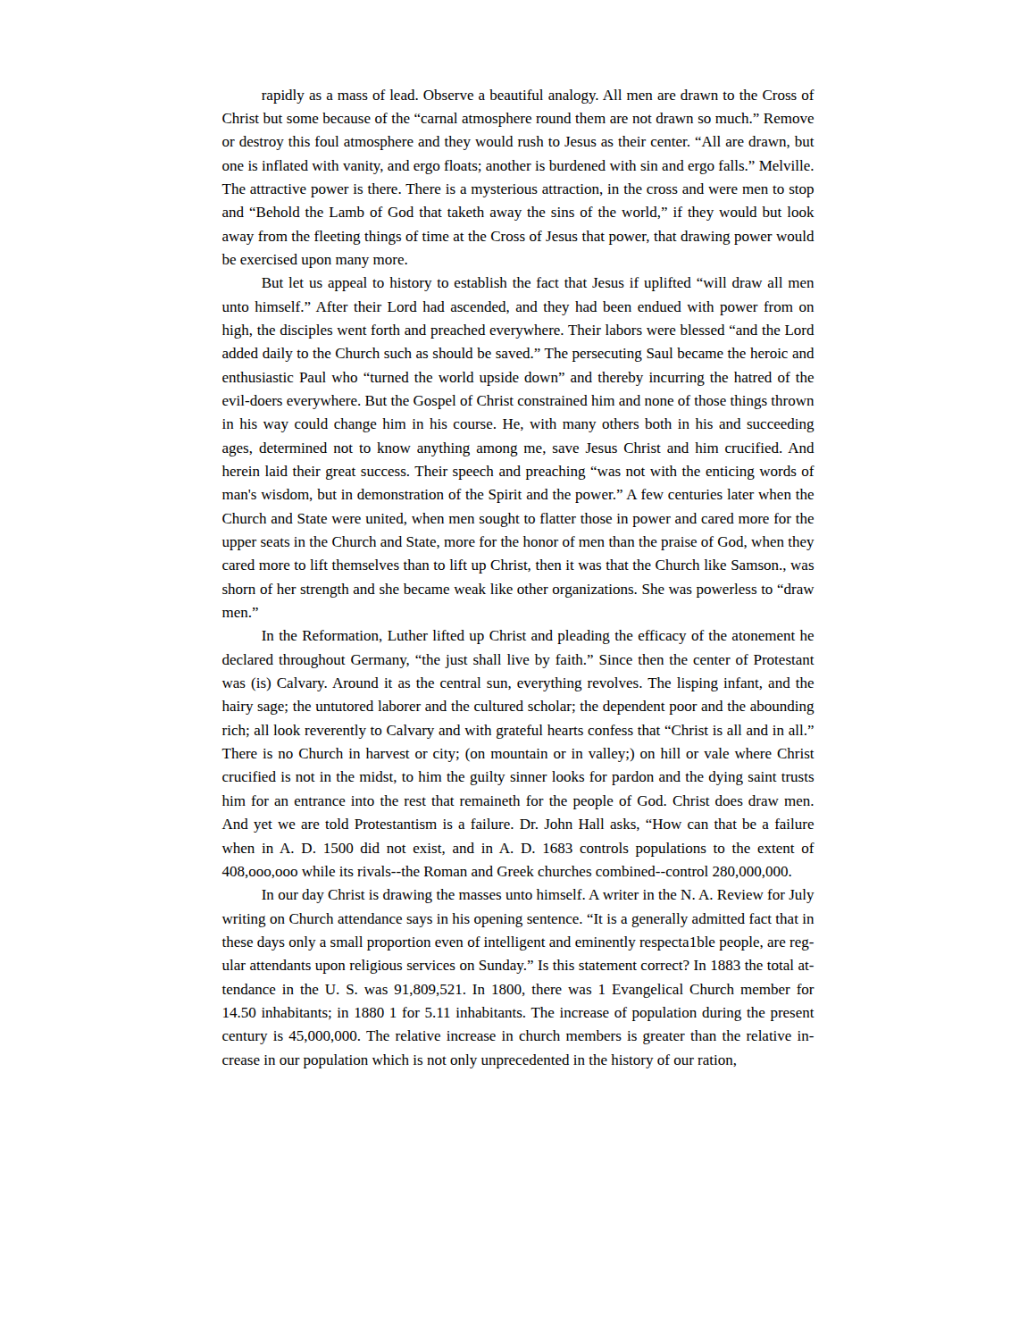rapidly as a mass of lead. Observe a beautiful analogy. All men are drawn to the Cross of Christ but some because of the “carnal atmosphere round them are not drawn so much.” Remove or destroy this foul atmosphere and they would rush to Jesus as their center. “All are drawn, but one is inflated with vanity, and ergo floats; another is burdened with sin and ergo falls.” Melville. The attractive power is there. There is a mysterious attraction, in the cross and were men to stop and “Behold the Lamb of God that taketh away the sins of the world,” if they would but look away from the fleeting things of time at the Cross of Jesus that power, that drawing power would be exercised upon many more.
But let us appeal to history to establish the fact that Jesus if uplifted “will draw all men unto himself.” After their Lord had ascended, and they had been endued with power from on high, the disciples went forth and preached everywhere. Their labors were blessed “and the Lord added daily to the Church such as should be saved.” The persecuting Saul became the heroic and enthusiastic Paul who “turned the world upside down” and thereby incurring the hatred of the evil-doers everywhere. But the Gospel of Christ constrained him and none of those things thrown in his way could change him in his course. He, with many others both in his and succeeding ages, determined not to know anything among me, save Jesus Christ and him crucified. And herein laid their great success. Their speech and preaching “was not with the enticing words of man's wisdom, but in demonstration of the Spirit and the power.” A few centuries later when the Church and State were united, when men sought to flatter those in power and cared more for the upper seats in the Church and State, more for the honor of men than the praise of God, when they cared more to lift themselves than to lift up Christ, then it was that the Church like Samson., was shorn of her strength and she became weak like other organizations. She was powerless to “draw men.”
In the Reformation, Luther lifted up Christ and pleading the efficacy of the atonement he declared throughout Germany, “the just shall live by faith.” Since then the center of Protestant was (is) Calvary. Around it as the central sun, everything revolves. The lisping infant, and the hairy sage; the untutored laborer and the cultured scholar; the dependent poor and the abounding rich; all look reverently to Calvary and with grateful hearts confess that “Christ is all and in all.” There is no Church in harvest or city; (on mountain or in valley;) on hill or vale where Christ crucified is not in the midst, to him the guilty sinner looks for pardon and the dying saint trusts him for an entrance into the rest that remaineth for the people of God. Christ does draw men. And yet we are told Protestantism is a failure. Dr. John Hall asks, “How can that be a failure when in A. D. 1500 did not exist, and in A. D. 1683 controls populations to the extent of 408,ooo,ooo while its rivals--the Roman and Greek churches combined--control 280,000,000.
In our day Christ is drawing the masses unto himself. A writer in the N. A. Review for July writing on Church attendance says in his opening sentence. “It is a generally admitted fact that in these days only a small proportion even of intelligent and eminently respecta1ble people, are regular attendants upon religious services on Sunday.” Is this statement correct? In 1883 the total attendance in the U. S. was 91,809,521. In 1800, there was 1 Evangelical Church member for 14.50 inhabitants; in 1880 1 for 5.11 inhabitants. The increase of population during the present century is 45,000,000. The relative increase in church members is greater than the relative increase in our population which is not only unprecedented in the history of our ration,